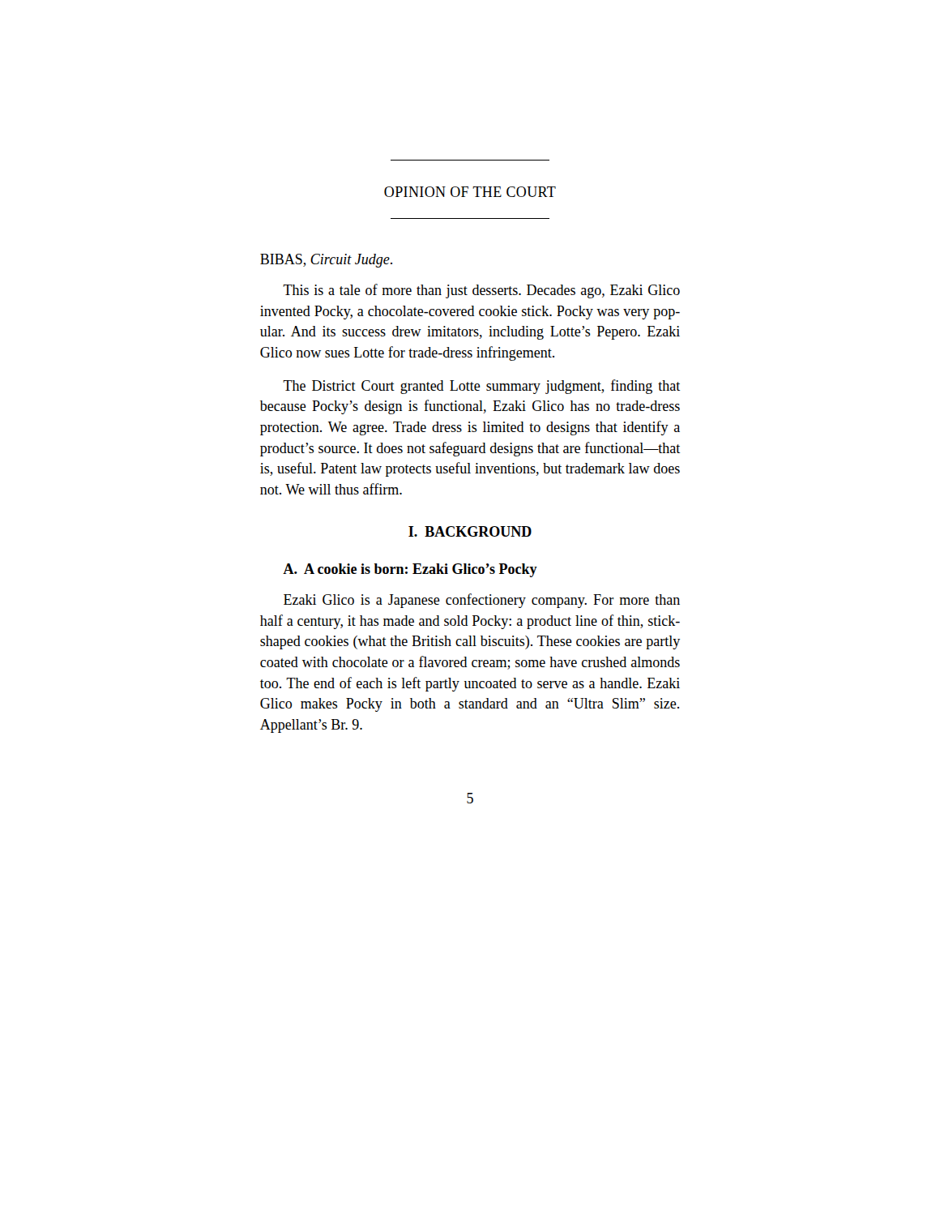Opinion of the Court
Bibas, Circuit Judge.
This is a tale of more than just desserts. Decades ago, Ezaki Glico invented Pocky, a chocolate-covered cookie stick. Pocky was very popular. And its success drew imitators, including Lotte’s Pepero. Ezaki Glico now sues Lotte for trade-dress infringement.
The District Court granted Lotte summary judgment, finding that because Pocky’s design is functional, Ezaki Glico has no trade-dress protection. We agree. Trade dress is limited to designs that identify a product’s source. It does not safeguard designs that are functional—that is, useful. Patent law protects useful inventions, but trademark law does not. We will thus affirm.
I. Background
A. A cookie is born: Ezaki Glico’s Pocky
Ezaki Glico is a Japanese confectionery company. For more than half a century, it has made and sold Pocky: a product line of thin, stick-shaped cookies (what the British call biscuits). These cookies are partly coated with chocolate or a flavored cream; some have crushed almonds too. The end of each is left partly uncoated to serve as a handle. Ezaki Glico makes Pocky in both a standard and an “Ultra Slim” size. Appellant’s Br. 9.
5